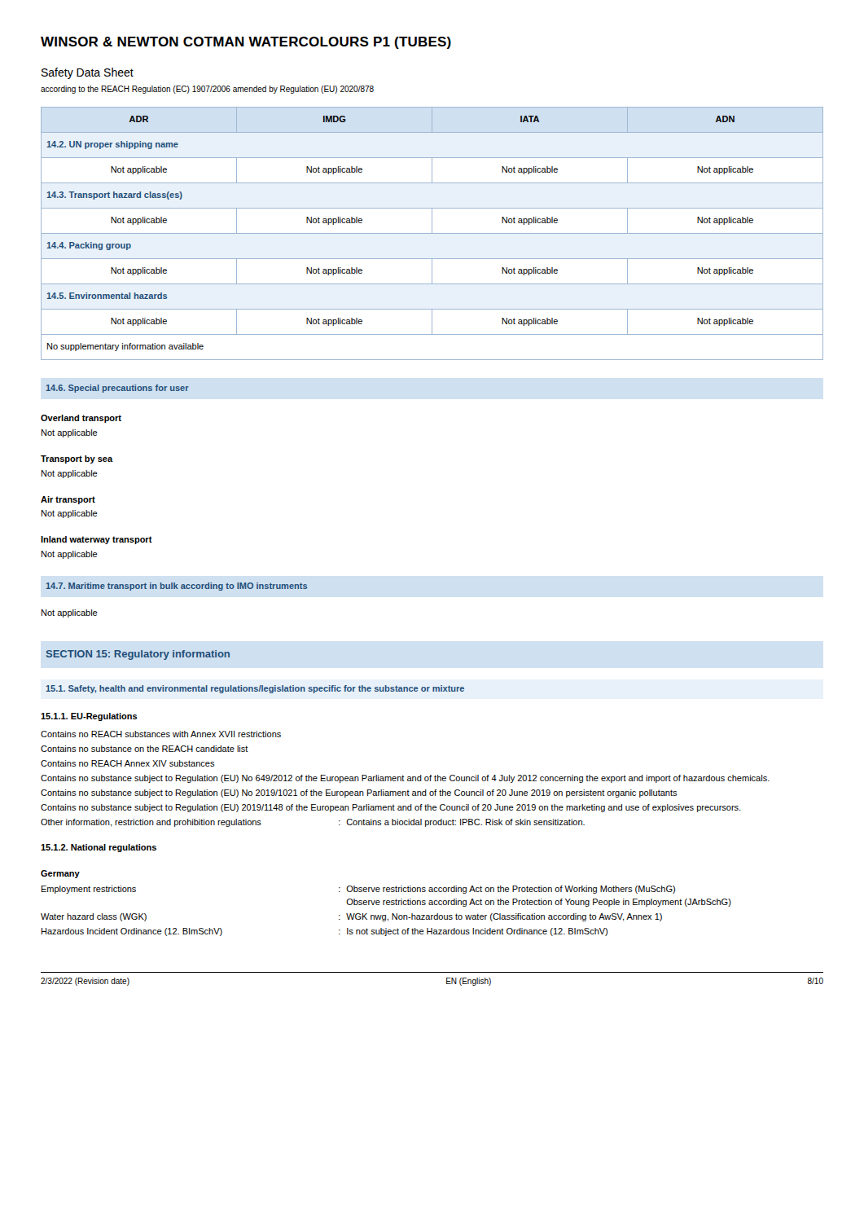WINSOR & NEWTON COTMAN WATERCOLOURS P1 (TUBES)
Safety Data Sheet
according to the REACH Regulation (EC) 1907/2006 amended by Regulation (EU) 2020/878
| ADR | IMDG | IATA | ADN |
| --- | --- | --- | --- |
| 14.2. UN proper shipping name |
| Not applicable | Not applicable | Not applicable | Not applicable |
| 14.3. Transport hazard class(es) |
| Not applicable | Not applicable | Not applicable | Not applicable |
| 14.4. Packing group |
| Not applicable | Not applicable | Not applicable | Not applicable |
| 14.5. Environmental hazards |
| Not applicable | Not applicable | Not applicable | Not applicable |
| No supplementary information available |
14.6. Special precautions for user
Overland transport
Not applicable
Transport by sea
Not applicable
Air transport
Not applicable
Inland waterway transport
Not applicable
14.7. Maritime transport in bulk according to IMO instruments
Not applicable
SECTION 15: Regulatory information
15.1. Safety, health and environmental regulations/legislation specific for the substance or mixture
15.1.1. EU-Regulations
Contains no REACH substances with Annex XVII restrictions
Contains no substance on the REACH candidate list
Contains no REACH Annex XIV substances
Contains no substance subject to Regulation (EU) No 649/2012 of the European Parliament and of the Council of 4 July 2012 concerning the export and import of hazardous chemicals.
Contains no substance subject to Regulation (EU) No 2019/1021 of the European Parliament and of the Council of 20 June 2019 on persistent organic pollutants
Contains no substance subject to Regulation (EU) 2019/1148 of the European Parliament and of the Council of 20 June 2019 on the marketing and use of explosives precursors.
| Other information, restriction and prohibition regulations | : | Contains a biocidal product: IPBC. Risk of skin sensitization. |
15.1.2. National regulations
Germany
| Employment restrictions | : | Observe restrictions according Act on the Protection of Working Mothers (MuSchG) Observe restrictions according Act on the Protection of Young People in Employment (JArbSchG) |
| Water hazard class (WGK) | : | WGK nwg, Non-hazardous to water (Classification according to AwSV, Annex 1) |
| Hazardous Incident Ordinance (12. BImSchV) | : | Is not subject of the Hazardous Incident Ordinance (12. BImSchV) |
2/3/2022 (Revision date) EN (English) 8/10